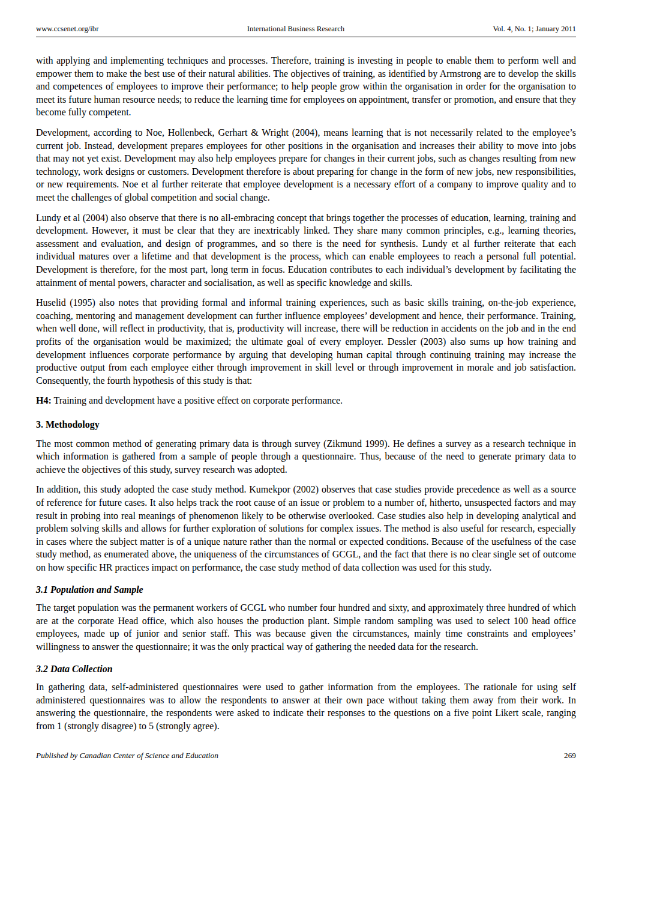www.ccsenet.org/ibr International Business Research Vol. 4, No. 1; January 2011
with applying and implementing techniques and processes. Therefore, training is investing in people to enable them to perform well and empower them to make the best use of their natural abilities. The objectives of training, as identified by Armstrong are to develop the skills and competences of employees to improve their performance; to help people grow within the organisation in order for the organisation to meet its future human resource needs; to reduce the learning time for employees on appointment, transfer or promotion, and ensure that they become fully competent.
Development, according to Noe, Hollenbeck, Gerhart & Wright (2004), means learning that is not necessarily related to the employee’s current job. Instead, development prepares employees for other positions in the organisation and increases their ability to move into jobs that may not yet exist. Development may also help employees prepare for changes in their current jobs, such as changes resulting from new technology, work designs or customers. Development therefore is about preparing for change in the form of new jobs, new responsibilities, or new requirements. Noe et al further reiterate that employee development is a necessary effort of a company to improve quality and to meet the challenges of global competition and social change.
Lundy et al (2004) also observe that there is no all-embracing concept that brings together the processes of education, learning, training and development. However, it must be clear that they are inextricably linked. They share many common principles, e.g., learning theories, assessment and evaluation, and design of programmes, and so there is the need for synthesis. Lundy et al further reiterate that each individual matures over a lifetime and that development is the process, which can enable employees to reach a personal full potential. Development is therefore, for the most part, long term in focus. Education contributes to each individual’s development by facilitating the attainment of mental powers, character and socialisation, as well as specific knowledge and skills.
Huselid (1995) also notes that providing formal and informal training experiences, such as basic skills training, on-the-job experience, coaching, mentoring and management development can further influence employees’ development and hence, their performance. Training, when well done, will reflect in productivity, that is, productivity will increase, there will be reduction in accidents on the job and in the end profits of the organisation would be maximized; the ultimate goal of every employer. Dessler (2003) also sums up how training and development influences corporate performance by arguing that developing human capital through continuing training may increase the productive output from each employee either through improvement in skill level or through improvement in morale and job satisfaction. Consequently, the fourth hypothesis of this study is that:
H4: Training and development have a positive effect on corporate performance.
3. Methodology
The most common method of generating primary data is through survey (Zikmund 1999). He defines a survey as a research technique in which information is gathered from a sample of people through a questionnaire. Thus, because of the need to generate primary data to achieve the objectives of this study, survey research was adopted.
In addition, this study adopted the case study method. Kumekpor (2002) observes that case studies provide precedence as well as a source of reference for future cases. It also helps track the root cause of an issue or problem to a number of, hitherto, unsuspected factors and may result in probing into real meanings of phenomenon likely to be otherwise overlooked. Case studies also help in developing analytical and problem solving skills and allows for further exploration of solutions for complex issues. The method is also useful for research, especially in cases where the subject matter is of a unique nature rather than the normal or expected conditions. Because of the usefulness of the case study method, as enumerated above, the uniqueness of the circumstances of GCGL, and the fact that there is no clear single set of outcome on how specific HR practices impact on performance, the case study method of data collection was used for this study.
3.1 Population and Sample
The target population was the permanent workers of GCGL who number four hundred and sixty, and approximately three hundred of which are at the corporate Head office, which also houses the production plant. Simple random sampling was used to select 100 head office employees, made up of junior and senior staff. This was because given the circumstances, mainly time constraints and employees’ willingness to answer the questionnaire; it was the only practical way of gathering the needed data for the research.
3.2 Data Collection
In gathering data, self-administered questionnaires were used to gather information from the employees. The rationale for using self administered questionnaires was to allow the respondents to answer at their own pace without taking them away from their work. In answering the questionnaire, the respondents were asked to indicate their responses to the questions on a five point Likert scale, ranging from 1 (strongly disagree) to 5 (strongly agree).
Published by Canadian Center of Science and Education 269